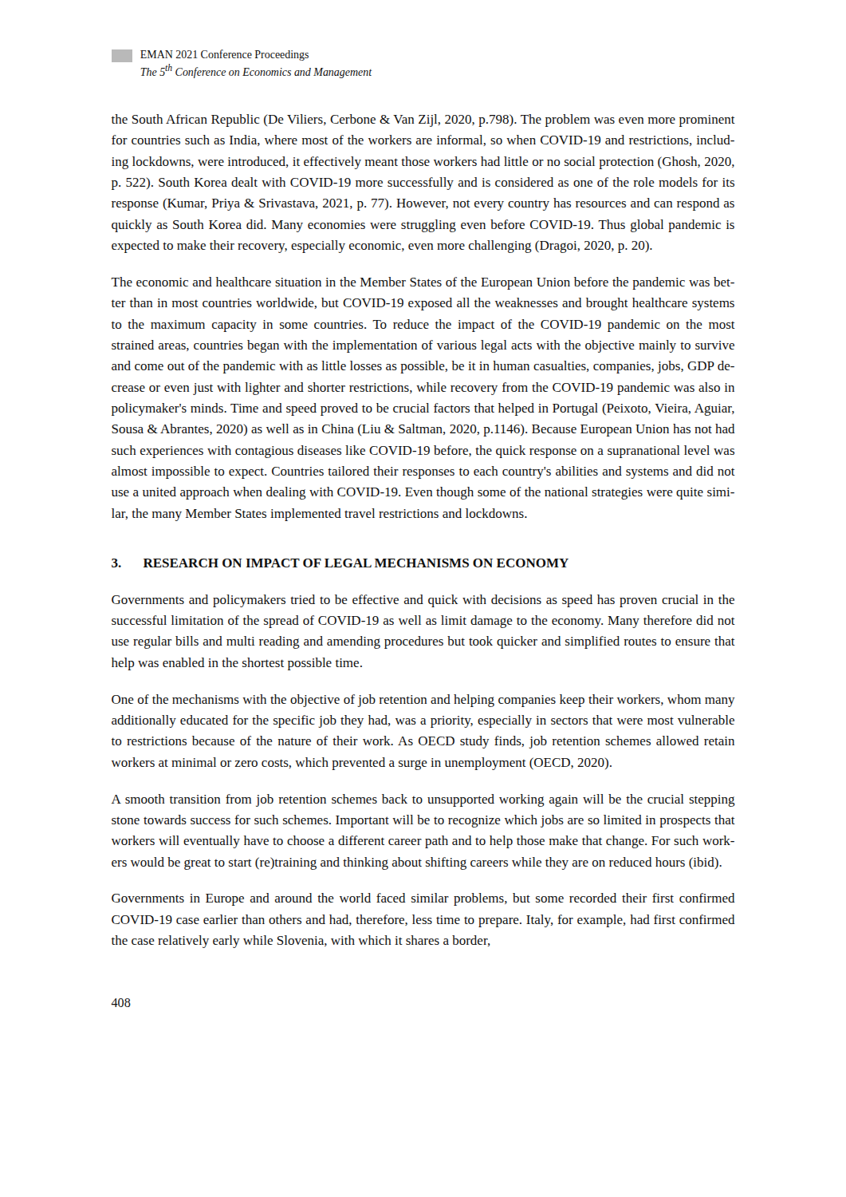EMAN 2021 Conference Proceedings The 5th Conference on Economics and Management
the South African Republic (De Viliers, Cerbone & Van Zijl, 2020, p.798). The problem was even more prominent for countries such as India, where most of the workers are informal, so when COVID-19 and restrictions, including lockdowns, were introduced, it effectively meant those workers had little or no social protection (Ghosh, 2020, p. 522). South Korea dealt with COVID-19 more successfully and is considered as one of the role models for its response (Kumar, Priya & Srivastava, 2021, p. 77). However, not every country has resources and can respond as quickly as South Korea did. Many economies were struggling even before COVID-19. Thus global pandemic is expected to make their recovery, especially economic, even more challenging (Dragoi, 2020, p. 20).
The economic and healthcare situation in the Member States of the European Union before the pandemic was better than in most countries worldwide, but COVID-19 exposed all the weaknesses and brought healthcare systems to the maximum capacity in some countries. To reduce the impact of the COVID-19 pandemic on the most strained areas, countries began with the implementation of various legal acts with the objective mainly to survive and come out of the pandemic with as little losses as possible, be it in human casualties, companies, jobs, GDP decrease or even just with lighter and shorter restrictions, while recovery from the COVID-19 pandemic was also in policymaker's minds. Time and speed proved to be crucial factors that helped in Portugal (Peixoto, Vieira, Aguiar, Sousa & Abrantes, 2020) as well as in China (Liu & Saltman, 2020, p.1146). Because European Union has not had such experiences with contagious diseases like COVID-19 before, the quick response on a supranational level was almost impossible to expect. Countries tailored their responses to each country's abilities and systems and did not use a united approach when dealing with COVID-19. Even though some of the national strategies were quite similar, the many Member States implemented travel restrictions and lockdowns.
3. Research on impact of legal mechanisms on economy
Governments and policymakers tried to be effective and quick with decisions as speed has proven crucial in the successful limitation of the spread of COVID-19 as well as limit damage to the economy. Many therefore did not use regular bills and multi reading and amending procedures but took quicker and simplified routes to ensure that help was enabled in the shortest possible time.
One of the mechanisms with the objective of job retention and helping companies keep their workers, whom many additionally educated for the specific job they had, was a priority, especially in sectors that were most vulnerable to restrictions because of the nature of their work. As OECD study finds, job retention schemes allowed retain workers at minimal or zero costs, which prevented a surge in unemployment (OECD, 2020).
A smooth transition from job retention schemes back to unsupported working again will be the crucial stepping stone towards success for such schemes. Important will be to recognize which jobs are so limited in prospects that workers will eventually have to choose a different career path and to help those make that change. For such workers would be great to start (re)training and thinking about shifting careers while they are on reduced hours (ibid).
Governments in Europe and around the world faced similar problems, but some recorded their first confirmed COVID-19 case earlier than others and had, therefore, less time to prepare. Italy, for example, had first confirmed the case relatively early while Slovenia, with which it shares a border,
408